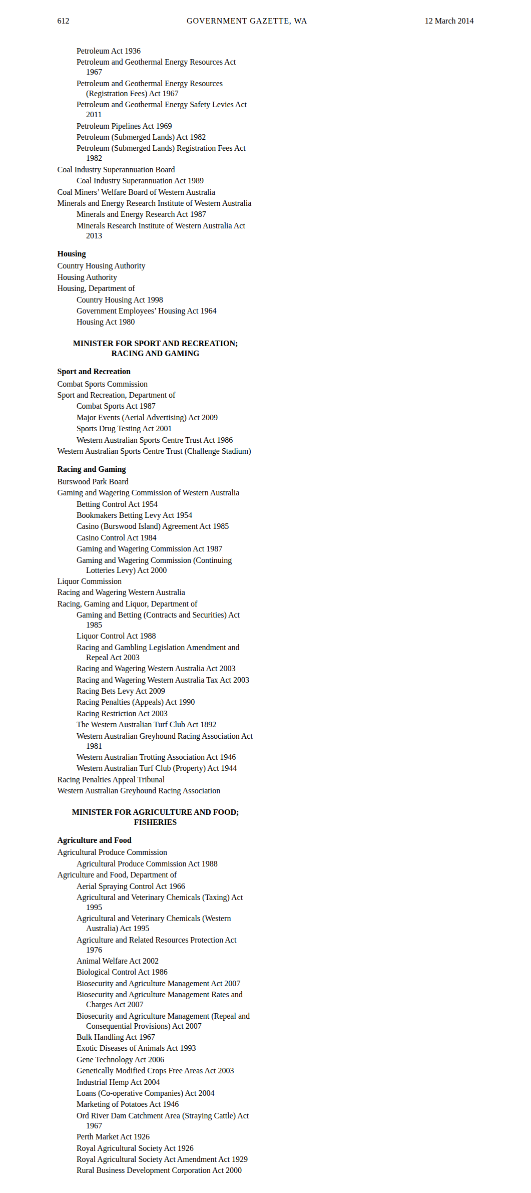612 GOVERNMENT GAZETTE, WA 12 March 2014
Petroleum Act 1936
Petroleum and Geothermal Energy Resources Act 1967
Petroleum and Geothermal Energy Resources (Registration Fees) Act 1967
Petroleum and Geothermal Energy Safety Levies Act 2011
Petroleum Pipelines Act 1969
Petroleum (Submerged Lands) Act 1982
Petroleum (Submerged Lands) Registration Fees Act 1982
Coal Industry Superannuation Board
Coal Industry Superannuation Act 1989
Coal Miners’ Welfare Board of Western Australia
Minerals and Energy Research Institute of Western Australia
Minerals and Energy Research Act 1987
Minerals Research Institute of Western Australia Act 2013
Housing
Country Housing Authority
Housing Authority
Housing, Department of
Country Housing Act 1998
Government Employees’ Housing Act 1964
Housing Act 1980
Minister for Sport and Recreation; Racing and Gaming
Sport and Recreation
Combat Sports Commission
Sport and Recreation, Department of
Combat Sports Act 1987
Major Events (Aerial Advertising) Act 2009
Sports Drug Testing Act 2001
Western Australian Sports Centre Trust Act 1986
Western Australian Sports Centre Trust (Challenge Stadium)
Racing and Gaming
Burswood Park Board
Gaming and Wagering Commission of Western Australia
Betting Control Act 1954
Bookmakers Betting Levy Act 1954
Casino (Burswood Island) Agreement Act 1985
Casino Control Act 1984
Gaming and Wagering Commission Act 1987
Gaming and Wagering Commission (Continuing Lotteries Levy) Act 2000
Liquor Commission
Racing and Wagering Western Australia
Racing, Gaming and Liquor, Department of
Gaming and Betting (Contracts and Securities) Act 1985
Liquor Control Act 1988
Racing and Gambling Legislation Amendment and Repeal Act 2003
Racing and Wagering Western Australia Act 2003
Racing and Wagering Western Australia Tax Act 2003
Racing Bets Levy Act 2009
Racing Penalties (Appeals) Act 1990
Racing Restriction Act 2003
The Western Australian Turf Club Act 1892
Western Australian Greyhound Racing Association Act 1981
Western Australian Trotting Association Act 1946
Western Australian Turf Club (Property) Act 1944
Racing Penalties Appeal Tribunal
Western Australian Greyhound Racing Association
Minister for Agriculture and Food; Fisheries
Agriculture and Food
Agricultural Produce Commission
Agricultural Produce Commission Act 1988
Agriculture and Food, Department of
Aerial Spraying Control Act 1966
Agricultural and Veterinary Chemicals (Taxing) Act 1995
Agricultural and Veterinary Chemicals (Western Australia) Act 1995
Agriculture and Related Resources Protection Act 1976
Animal Welfare Act 2002
Biological Control Act 1986
Biosecurity and Agriculture Management Act 2007
Biosecurity and Agriculture Management Rates and Charges Act 2007
Biosecurity and Agriculture Management (Repeal and Consequential Provisions) Act 2007
Bulk Handling Act 1967
Exotic Diseases of Animals Act 1993
Gene Technology Act 2006
Genetically Modified Crops Free Areas Act 2003
Industrial Hemp Act 2004
Loans (Co-operative Companies) Act 2004
Marketing of Potatoes Act 1946
Ord River Dam Catchment Area (Straying Cattle) Act 1967
Perth Market Act 1926
Royal Agricultural Society Act 1926
Royal Agricultural Society Act Amendment Act 1929
Rural Business Development Corporation Act 2000